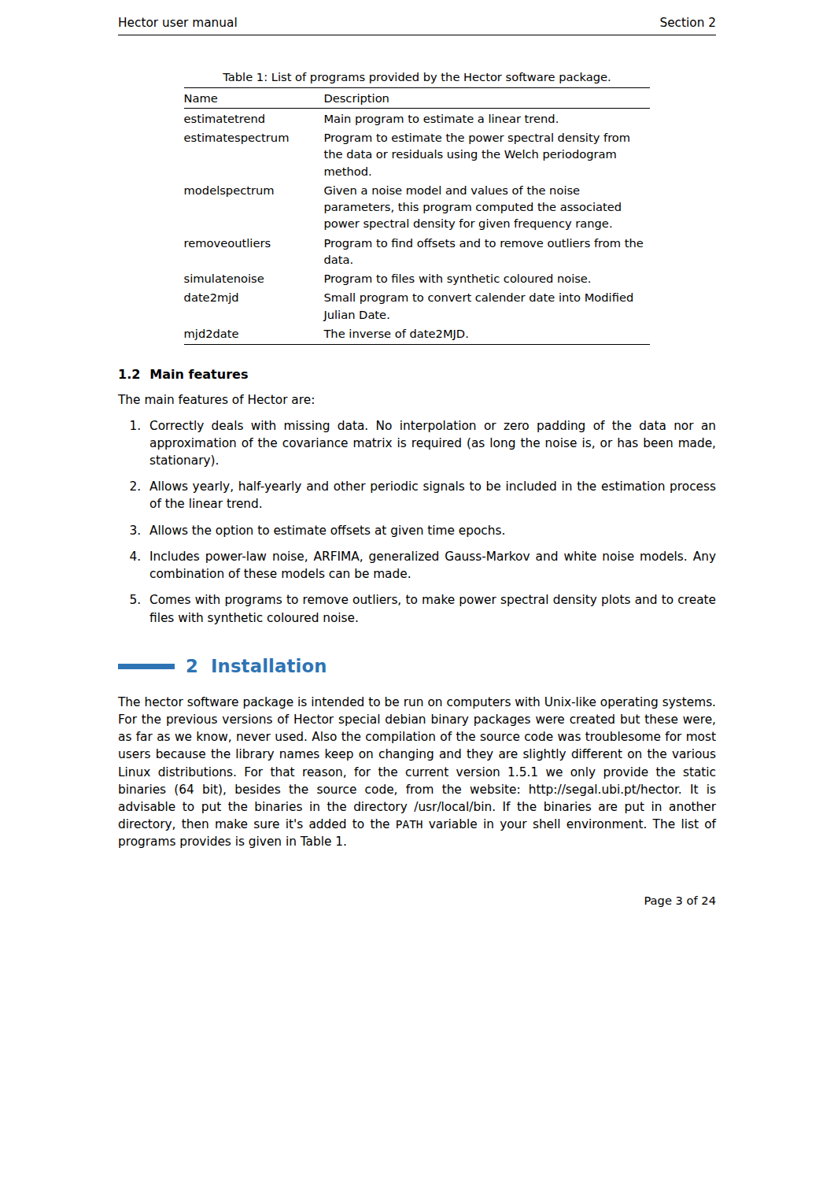Hector user manual
Section 2
Table 1: List of programs provided by the Hector software package.
| Name | Description |
| --- | --- |
| estimatetrend | Main program to estimate a linear trend. |
| estimatespectrum | Program to estimate the power spectral density from the data or residuals using the Welch periodogram method. |
| modelspectrum | Given a noise model and values of the noise parameters, this program computed the associated power spectral density for given frequency range. |
| removeoutliers | Program to find offsets and to remove outliers from the data. |
| simulatenoise | Program to files with synthetic coloured noise. |
| date2mjd | Small program to convert calender date into Modified Julian Date. |
| mjd2date | The inverse of date2MJD. |
1.2 Main features
The main features of Hector are:
Correctly deals with missing data. No interpolation or zero padding of the data nor an approximation of the covariance matrix is required (as long the noise is, or has been made, stationary).
Allows yearly, half-yearly and other periodic signals to be included in the estimation process of the linear trend.
Allows the option to estimate offsets at given time epochs.
Includes power-law noise, ARFIMA, generalized Gauss-Markov and white noise models. Any combination of these models can be made.
Comes with programs to remove outliers, to make power spectral density plots and to create files with synthetic coloured noise.
2 Installation
The hector software package is intended to be run on computers with Unix-like operating systems. For the previous versions of Hector special debian binary packages were created but these were, as far as we know, never used. Also the compilation of the source code was troublesome for most users because the library names keep on changing and they are slightly different on the various Linux distributions. For that reason, for the current version 1.5.1 we only provide the static binaries (64 bit), besides the source code, from the website: http://segal.ubi.pt/hector. It is advisable to put the binaries in the directory /usr/local/bin. If the binaries are put in another directory, then make sure it's added to the PATH variable in your shell environment. The list of programs provides is given in Table 1.
Page 3 of 24